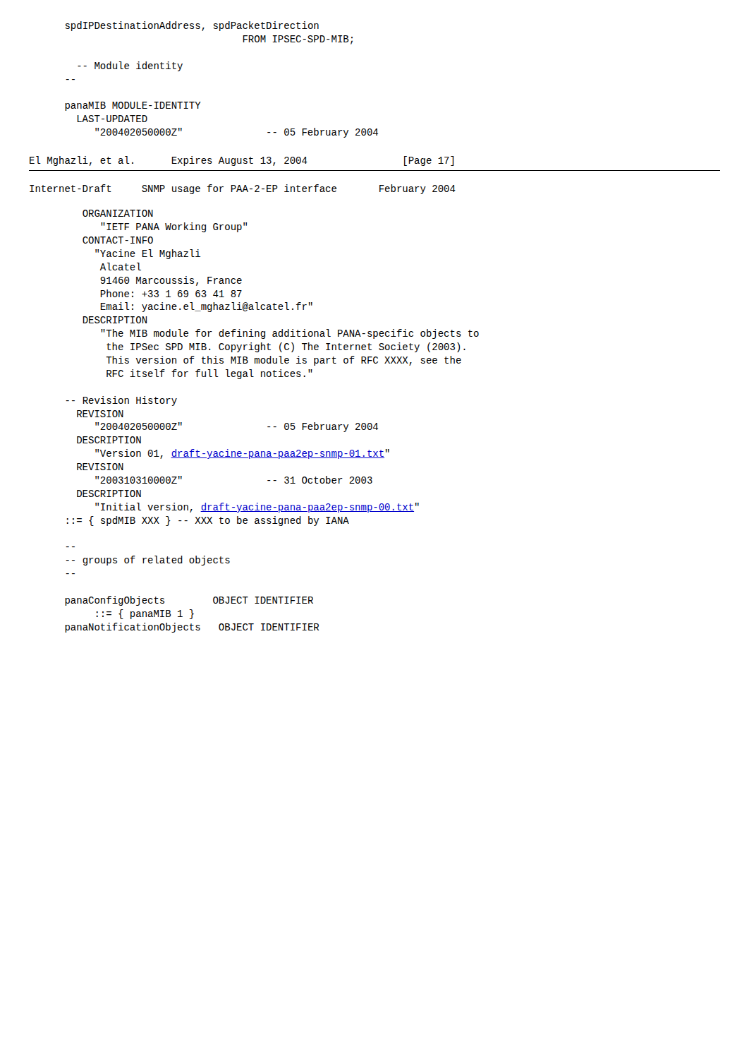spdIPDestinationAddress, spdPacketDirection
                                    FROM IPSEC-SPD-MIB;

        -- Module identity
      --

      panaMIB MODULE-IDENTITY
        LAST-UPDATED
           "200402050000Z"              -- 05 February 2004
El Mghazli, et al.      Expires August 13, 2004                [Page 17]
Internet-Draft     SNMP usage for PAA-2-EP interface       February 2004
         ORGANIZATION
            "IETF PANA Working Group"
         CONTACT-INFO
           "Yacine El Mghazli
            Alcatel
            91460 Marcoussis, France
            Phone: +33 1 69 63 41 87
            Email: yacine.el_mghazli@alcatel.fr"
         DESCRIPTION
            "The MIB module for defining additional PANA-specific objects to
             the IPSec SPD MIB. Copyright (C) The Internet Society (2003).
             This version of this MIB module is part of RFC XXXX, see the
             RFC itself for full legal notices."

      -- Revision History
        REVISION
           "200402050000Z"              -- 05 February 2004
        DESCRIPTION
           "Version 01, draft-yacine-pana-paa2ep-snmp-01.txt"
        REVISION
           "200310310000Z"              -- 31 October 2003
        DESCRIPTION
           "Initial version, draft-yacine-pana-paa2ep-snmp-00.txt"
      ::= { spdMIB XXX } -- XXX to be assigned by IANA

      --
      -- groups of related objects
      --

      panaConfigObjects        OBJECT IDENTIFIER
           ::= { panaMIB 1 }
      panaNotificationObjects   OBJECT IDENTIFIER